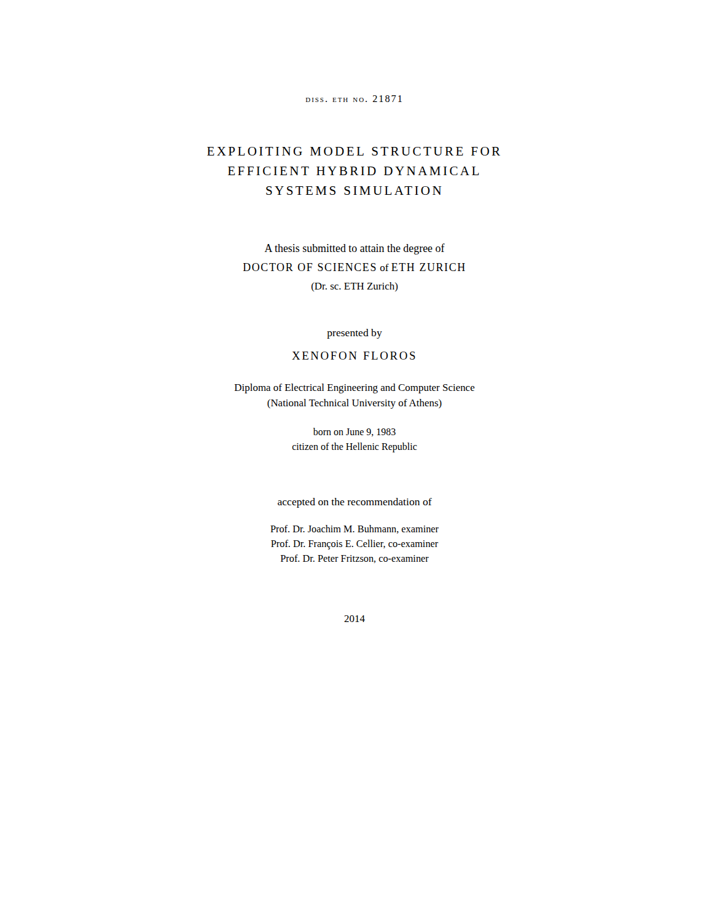diss. eth no. 21871
Exploiting Model Structure for Efficient Hybrid Dynamical Systems Simulation
A thesis submitted to attain the degree of
DOCTOR OF SCIENCES of ETH ZURICH
(Dr. sc. ETH Zurich)
presented by
XENOFON FLOROS
Diploma of Electrical Engineering and Computer Science
(National Technical University of Athens)
born on June 9, 1983
citizen of the Hellenic Republic
accepted on the recommendation of
Prof. Dr. Joachim M. Buhmann, examiner
Prof. Dr. François E. Cellier, co-examiner
Prof. Dr. Peter Fritzson, co-examiner
2014